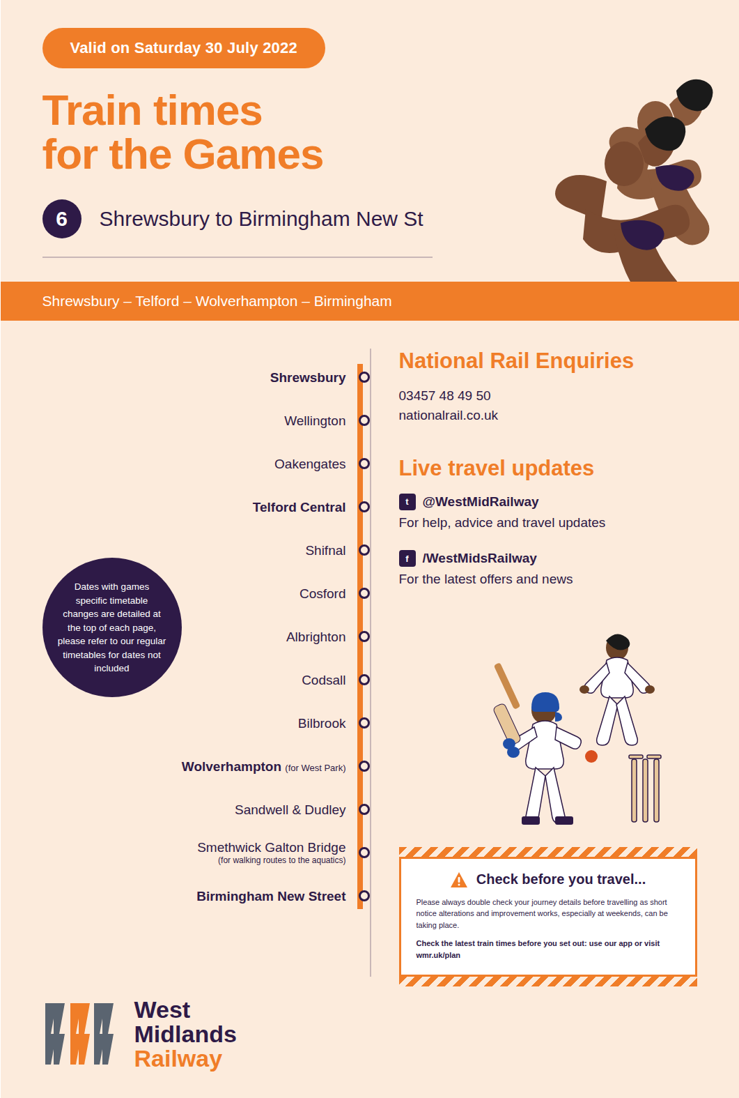Valid on Saturday 30 July 2022
Train times
for the Games
6
Shrewsbury to Birmingham New St
Shrewsbury – Telford – Wolverhampton – Birmingham
Shrewsbury
Wellington
Oakengates
Telford Central
Shifnal
Cosford
Albrighton
Codsall
Bilbrook
Wolverhampton (for West Park)
Sandwell & Dudley
Smethwick Galton Bridge(for walking routes to the aquatics)
Birmingham New Street
Dates with games specific timetable changes are detailed at the top of each page, please refer to our regular timetables for dates not included
National Rail Enquiries
03457 48 49 50
nationalrail.co.uk
Live travel updates
t @WestMidRailway
For help, advice and travel updates
f /WestMidsRailway
For the latest offers and news
Check before you travel...
Please always double check your journey details before travelling as short notice alterations and improvement works, especially at weekends, can be taking place.
Check the latest train times before you set out: use our app or visit wmr.uk/plan
West
Midlands
Railway